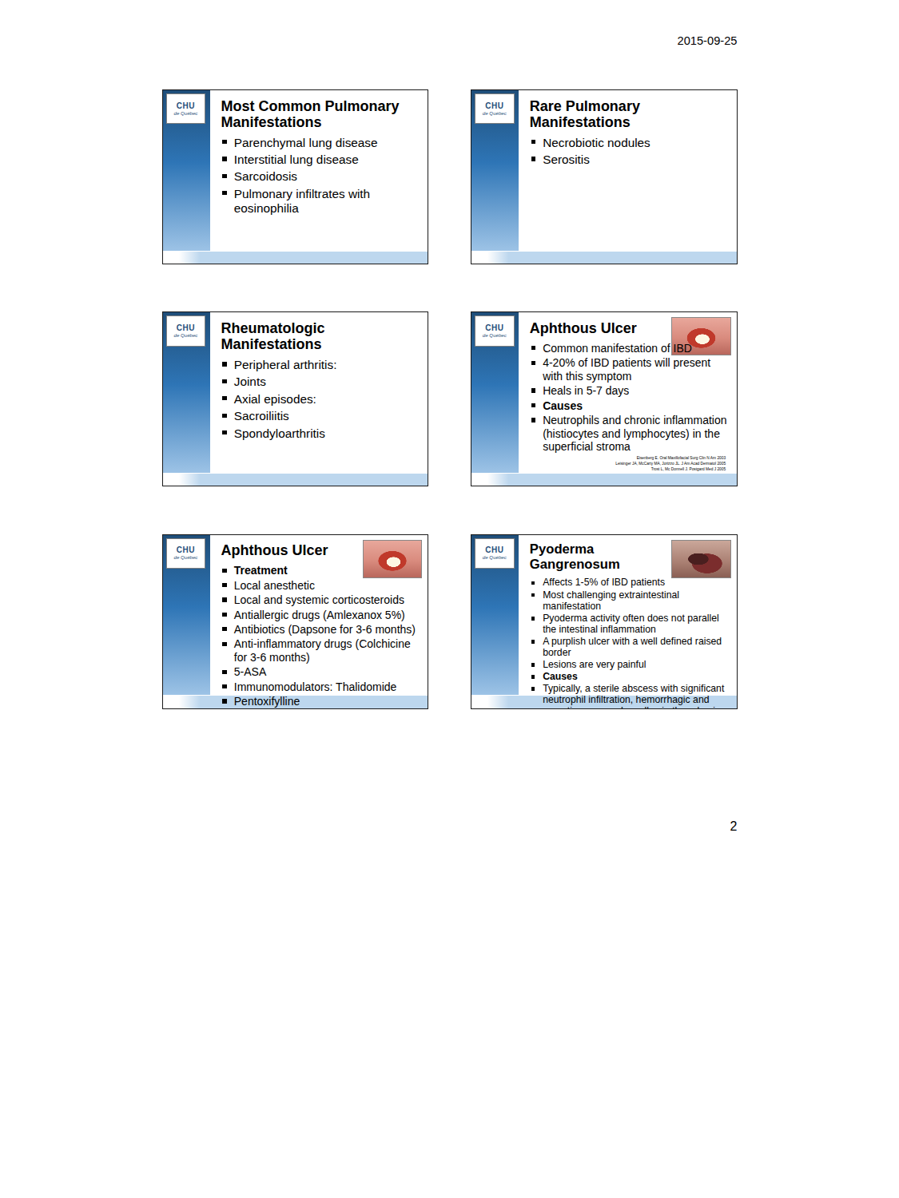2015-09-25
CHU de Québec
Most Common Pulmonary Manifestations
Parenchymal lung disease
Interstitial lung disease
Sarcoidosis
Pulmonary infiltrates with eosinophilia
CHU de Québec
Rare Pulmonary Manifestations
Necrobiotic nodules
Serositis
CHU de Québec
Rheumatologic Manifestations
Peripheral arthritis:
Joints
Axial episodes:
Sacroiliitis
Spondyloarthritis
CHU de Québec
Aphthous Ulcer
Common manifestation of IBD
4-20% of IBD patients will present with this symptom
Heals in 5-7 days
Causes
Neutrophils and chronic inflammation (histiocytes and lymphocytes) in the superficial stroma
Eisenberg E. Oral Maxillofacial Surg Clin N Am 2003
Leisinger JA, McCarty MA, Jorizzo JL. J Am Acad Dermatol 2005
Trost L, Mc Donnell J. Postgard Med J 2005
CHU de Québec
Aphthous Ulcer
Treatment
Local anesthetic
Local and systemic corticosteroids
Antiallergic drugs (Amlexanox 5%)
Antibiotics (Dapsone for 3-6 months)
Anti-inflammatory drugs (Colchicine for 3-6 months)
5-ASA
Immunomodulators: Thalidomide
Pentoxifylline
Eisenberg E. Oral Maxillofacial Surg Clin N Am 2003
Leisinger JA, McCarty MA, Jorizzo JL. J Am Acad Dermatol 2005
Trost L, Mc Donnell J. Postgard Med J 2005
CHU de Québec
Pyoderma Gangrenosum
Affects 1-5% of IBD patients
Most challenging extraintestinal manifestation
Pyoderma activity often does not parallel the intestinal inflammation
A purplish ulcer with a well defined raised border
Lesions are very painful
Causes
Typically, a sterile abscess with significant neutrophil infiltration, hemorrhagic and necrotic areas and small vein thrombosis.
Miller J, Yentzer BA, Clark A, Jorizz JL. J Am Acad Dermatol 2010
Papajani V, Mian J, Brassard A. J Cutan Surg 2009
Regula Z, Grange F. Am J Clin Dermatol 2007
2